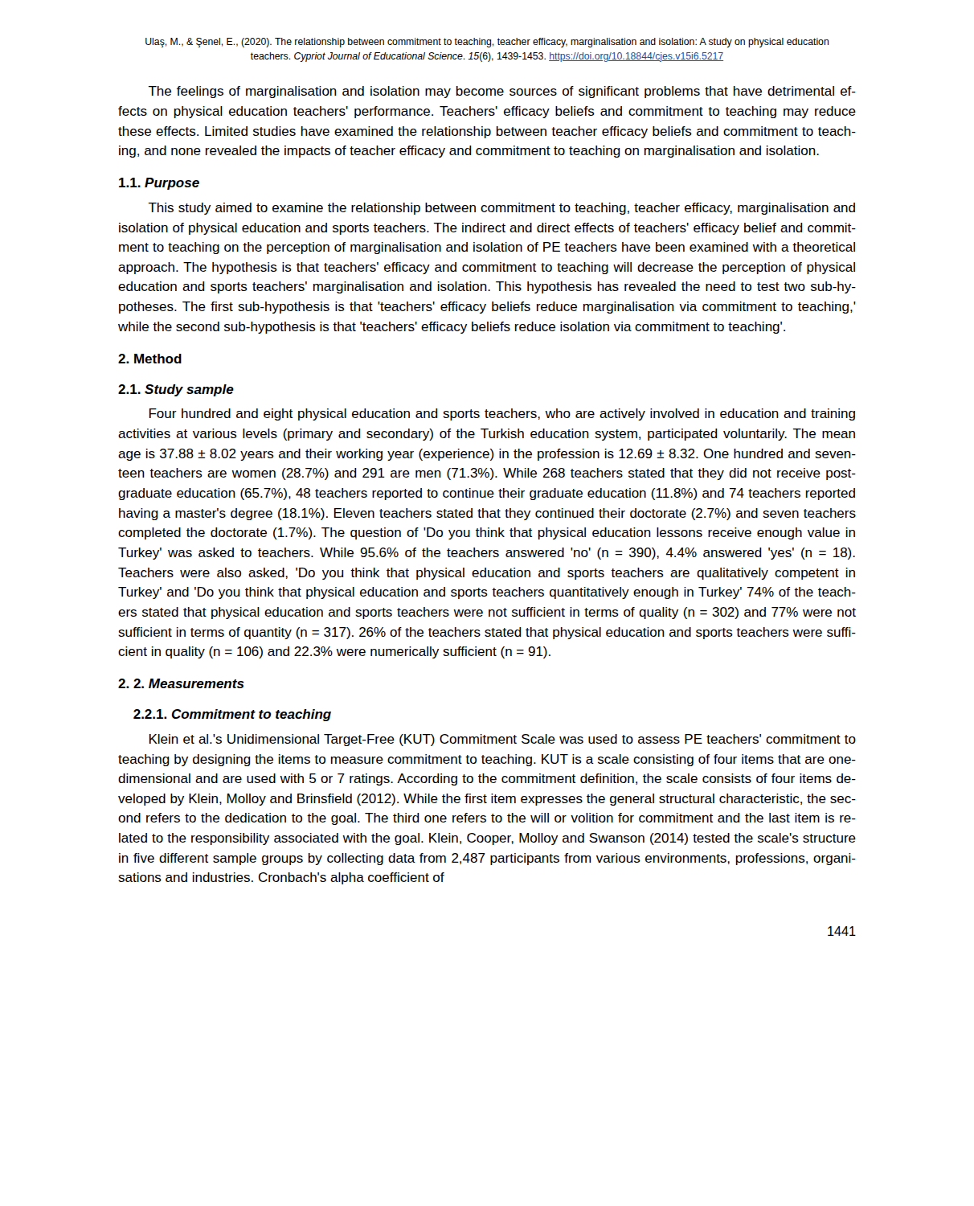Ulaş, M., & Şenel, E., (2020). The relationship between commitment to teaching, teacher efficacy, marginalisation and isolation: A study on physical education teachers. Cypriot Journal of Educational Science. 15(6), 1439-1453. https://doi.org/10.18844/cjes.v15i6.5217
The feelings of marginalisation and isolation may become sources of significant problems that have detrimental effects on physical education teachers' performance. Teachers' efficacy beliefs and commitment to teaching may reduce these effects. Limited studies have examined the relationship between teacher efficacy beliefs and commitment to teaching, and none revealed the impacts of teacher efficacy and commitment to teaching on marginalisation and isolation.
1.1. Purpose
This study aimed to examine the relationship between commitment to teaching, teacher efficacy, marginalisation and isolation of physical education and sports teachers. The indirect and direct effects of teachers' efficacy belief and commitment to teaching on the perception of marginalisation and isolation of PE teachers have been examined with a theoretical approach. The hypothesis is that teachers' efficacy and commitment to teaching will decrease the perception of physical education and sports teachers' marginalisation and isolation. This hypothesis has revealed the need to test two sub-hypotheses. The first sub-hypothesis is that 'teachers' efficacy beliefs reduce marginalisation via commitment to teaching,' while the second sub-hypothesis is that 'teachers' efficacy beliefs reduce isolation via commitment to teaching'.
2. Method
2.1. Study sample
Four hundred and eight physical education and sports teachers, who are actively involved in education and training activities at various levels (primary and secondary) of the Turkish education system, participated voluntarily. The mean age is 37.88 ± 8.02 years and their working year (experience) in the profession is 12.69 ± 8.32. One hundred and seventeen teachers are women (28.7%) and 291 are men (71.3%). While 268 teachers stated that they did not receive postgraduate education (65.7%), 48 teachers reported to continue their graduate education (11.8%) and 74 teachers reported having a master's degree (18.1%). Eleven teachers stated that they continued their doctorate (2.7%) and seven teachers completed the doctorate (1.7%). The question of 'Do you think that physical education lessons receive enough value in Turkey' was asked to teachers. While 95.6% of the teachers answered 'no' (n = 390), 4.4% answered 'yes' (n = 18). Teachers were also asked, 'Do you think that physical education and sports teachers are qualitatively competent in Turkey' and 'Do you think that physical education and sports teachers quantitatively enough in Turkey' 74% of the teachers stated that physical education and sports teachers were not sufficient in terms of quality (n = 302) and 77% were not sufficient in terms of quantity (n = 317). 26% of the teachers stated that physical education and sports teachers were sufficient in quality (n = 106) and 22.3% were numerically sufficient (n = 91).
2. 2. Measurements
2.2.1. Commitment to teaching
Klein et al.'s Unidimensional Target-Free (KUT) Commitment Scale was used to assess PE teachers' commitment to teaching by designing the items to measure commitment to teaching. KUT is a scale consisting of four items that are one-dimensional and are used with 5 or 7 ratings. According to the commitment definition, the scale consists of four items developed by Klein, Molloy and Brinsfield (2012). While the first item expresses the general structural characteristic, the second refers to the dedication to the goal. The third one refers to the will or volition for commitment and the last item is related to the responsibility associated with the goal. Klein, Cooper, Molloy and Swanson (2014) tested the scale's structure in five different sample groups by collecting data from 2,487 participants from various environments, professions, organisations and industries. Cronbach's alpha coefficient of
1441